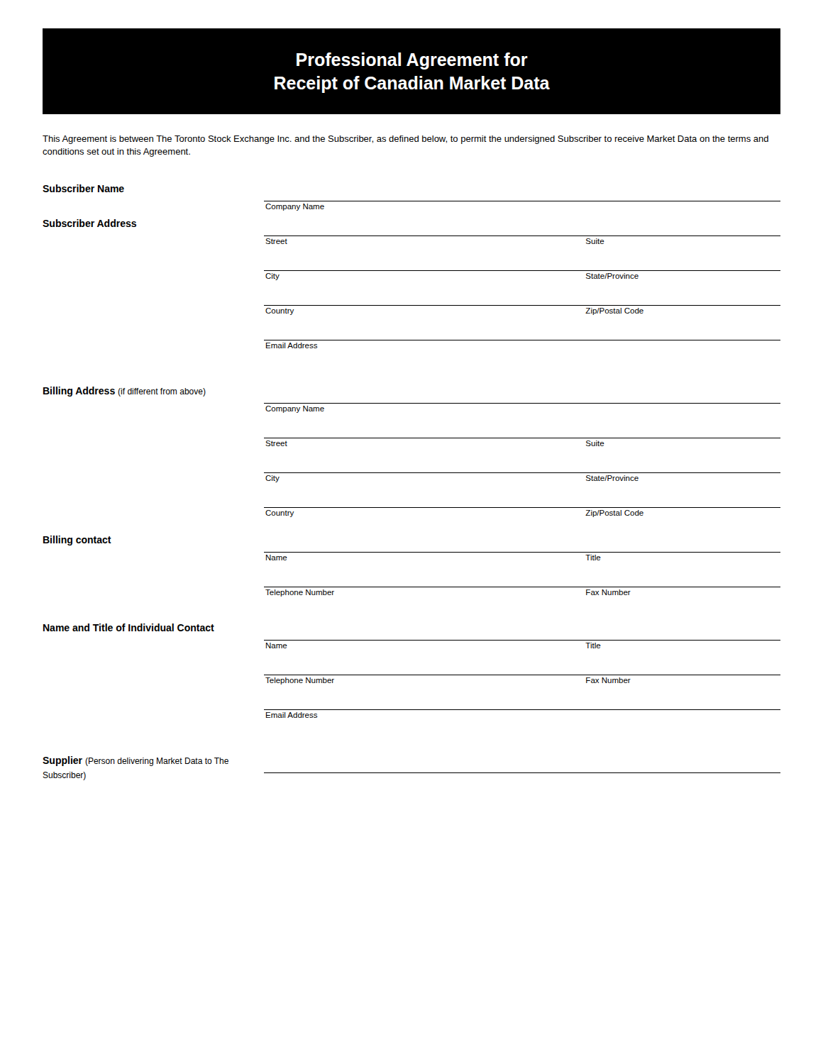Professional Agreement for
Receipt of Canadian Market Data
This Agreement is between The Toronto Stock Exchange Inc. and the Subscriber, as defined below, to permit the undersigned Subscriber to receive Market Data on the terms and conditions set out in this Agreement.
| Subscriber Name | Company Name |
| Subscriber Address | Street Suite City State/Province Country Zip/Postal Code Email Address |
| Billing Address (if different from above) | Company Name Street Suite City State/Province Country Zip/Postal Code |
| Billing contact | Name Title Telephone Number Fax Number |
| Name and Title of Individual Contact | Name Title Telephone Number Fax Number Email Address |
| Supplier (Person delivering Market Data to The Subscriber) | |